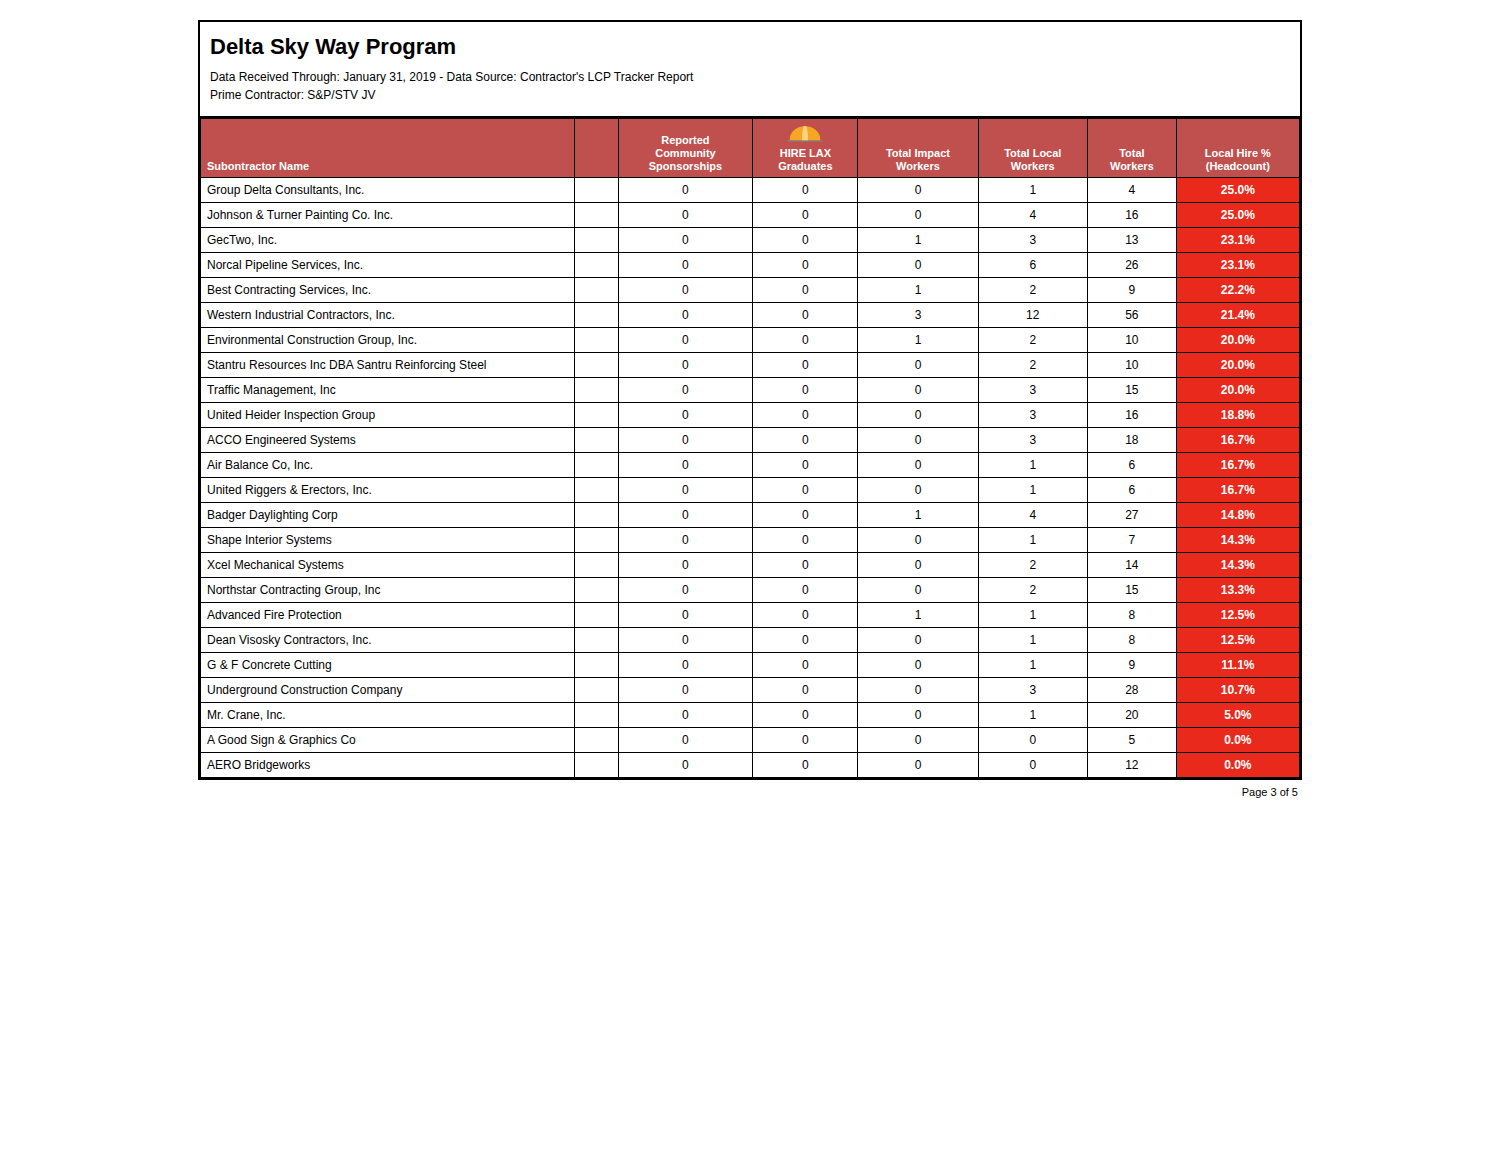Delta Sky Way Program
Data Received Through: January 31, 2019 - Data Source: Contractor's LCP Tracker Report
Prime Contractor: S&P/STV JV
| Subontractor Name | | Reported Community Sponsorships | HIRE LAX Graduates | Total Impact Workers | Total Local Workers | Total Workers | Local Hire % (Headcount) |
| --- | --- | --- | --- | --- | --- | --- | --- |
| Group Delta Consultants, Inc. | | 0 | 0 | 0 | 1 | 4 | 25.0% |
| Johnson & Turner Painting Co. Inc. | | 0 | 0 | 0 | 4 | 16 | 25.0% |
| GecTwo, Inc. | | 0 | 0 | 1 | 3 | 13 | 23.1% |
| Norcal Pipeline Services, Inc. | | 0 | 0 | 0 | 6 | 26 | 23.1% |
| Best Contracting Services, Inc. | | 0 | 0 | 1 | 2 | 9 | 22.2% |
| Western Industrial Contractors, Inc. | | 0 | 0 | 3 | 12 | 56 | 21.4% |
| Environmental Construction Group, Inc. | | 0 | 0 | 1 | 2 | 10 | 20.0% |
| Stantru Resources Inc DBA Santru Reinforcing Steel | | 0 | 0 | 0 | 2 | 10 | 20.0% |
| Traffic Management, Inc | | 0 | 0 | 0 | 3 | 15 | 20.0% |
| United Heider Inspection Group | | 0 | 0 | 0 | 3 | 16 | 18.8% |
| ACCO Engineered Systems | | 0 | 0 | 0 | 3 | 18 | 16.7% |
| Air Balance Co, Inc. | | 0 | 0 | 0 | 1 | 6 | 16.7% |
| United Riggers & Erectors, Inc. | | 0 | 0 | 0 | 1 | 6 | 16.7% |
| Badger Daylighting Corp | | 0 | 0 | 1 | 4 | 27 | 14.8% |
| Shape Interior Systems | | 0 | 0 | 0 | 1 | 7 | 14.3% |
| Xcel Mechanical Systems | | 0 | 0 | 0 | 2 | 14 | 14.3% |
| Northstar Contracting Group, Inc | | 0 | 0 | 0 | 2 | 15 | 13.3% |
| Advanced Fire Protection | | 0 | 0 | 1 | 1 | 8 | 12.5% |
| Dean Visosky Contractors, Inc. | | 0 | 0 | 0 | 1 | 8 | 12.5% |
| G & F Concrete Cutting | | 0 | 0 | 0 | 1 | 9 | 11.1% |
| Underground Construction Company | | 0 | 0 | 0 | 3 | 28 | 10.7% |
| Mr. Crane, Inc. | | 0 | 0 | 0 | 1 | 20 | 5.0% |
| A Good Sign & Graphics Co | | 0 | 0 | 0 | 0 | 5 | 0.0% |
| AERO Bridgeworks | | 0 | 0 | 0 | 0 | 12 | 0.0% |
Page 3 of 5